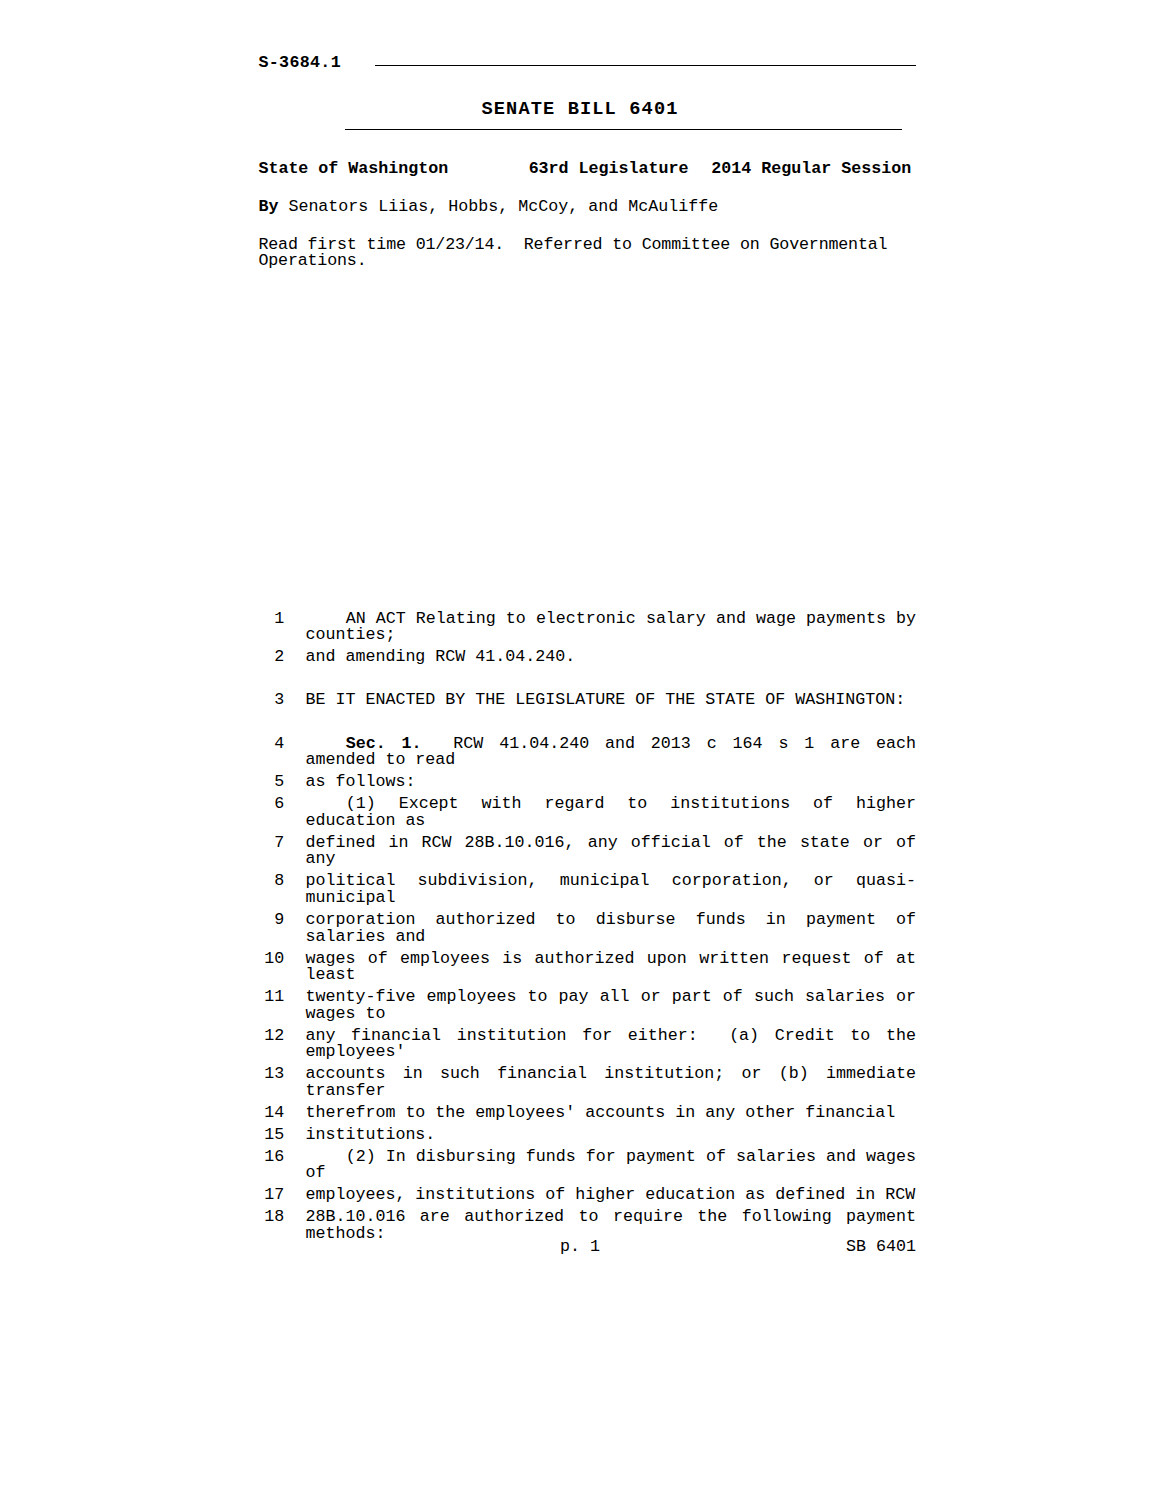S-3684.1
SENATE BILL 6401
State of Washington 63rd Legislature 2014 Regular Session
By Senators Liias, Hobbs, McCoy, and McAuliffe
Read first time 01/23/14. Referred to Committee on Governmental Operations.
1
AN ACT Relating to electronic salary and wage payments by counties;
2
and amending RCW 41.04.240.
3
BE IT ENACTED BY THE LEGISLATURE OF THE STATE OF WASHINGTON:
4
Sec. 1. RCW 41.04.240 and 2013 c 164 s 1 are each amended to read
5
as follows:
6
(1) Except with regard to institutions of higher education as
7
defined in RCW 28B.10.016, any official of the state or of any
8
political subdivision, municipal corporation, or quasi-municipal
9
corporation authorized to disburse funds in payment of salaries and
10
wages of employees is authorized upon written request of at least
11
twenty-five employees to pay all or part of such salaries or wages to
12
any financial institution for either: (a) Credit to the employees'
13
accounts in such financial institution; or (b) immediate transfer
14
therefrom to the employees' accounts in any other financial
15
institutions.
16
(2) In disbursing funds for payment of salaries and wages of
17
employees, institutions of higher education as defined in RCW
18
28B.10.016 are authorized to require the following payment methods:
p. 1 SB 6401